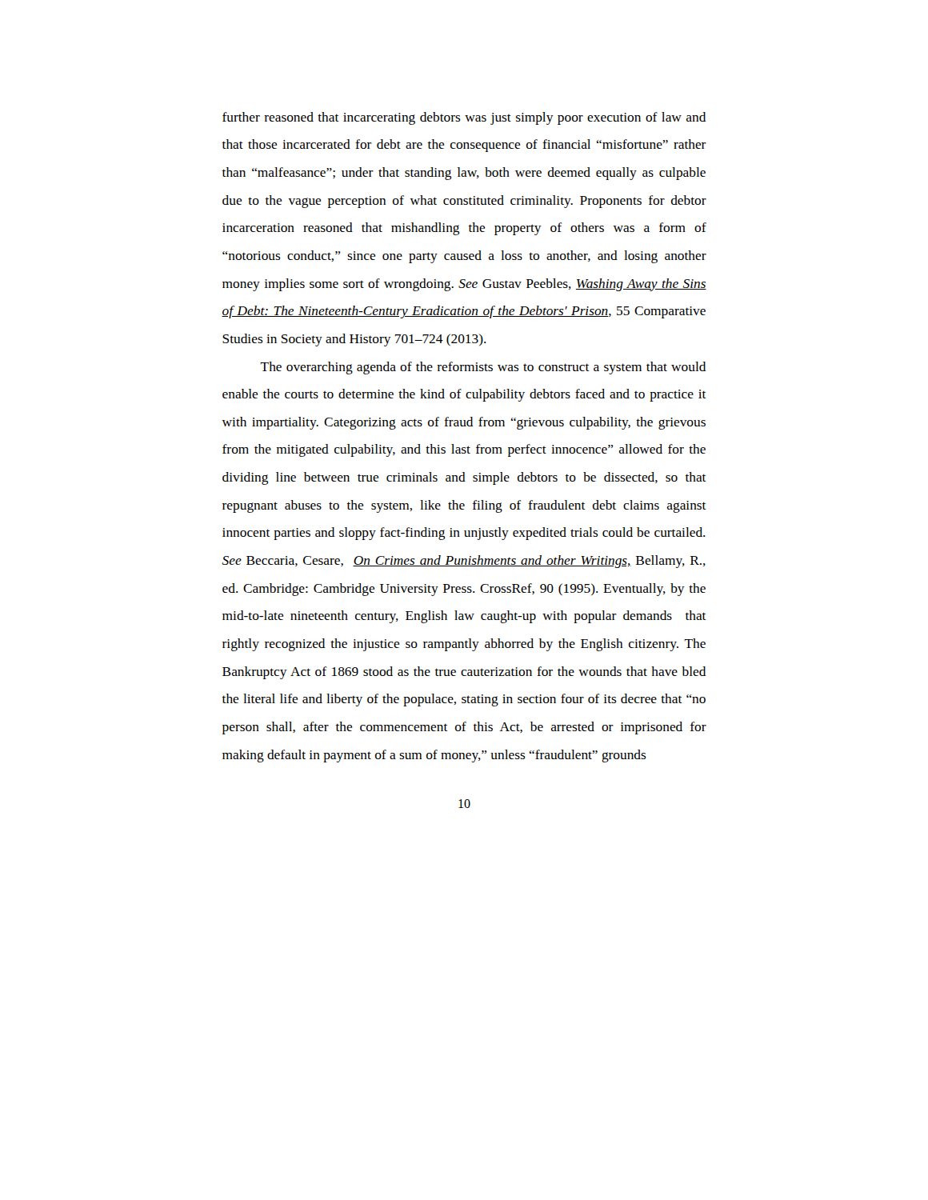further reasoned that incarcerating debtors was just simply poor execution of law and that those incarcerated for debt are the consequence of financial “misfortune” rather than “malfeasance”; under that standing law, both were deemed equally as culpable due to the vague perception of what constituted criminality. Proponents for debtor incarceration reasoned that mishandling the property of others was a form of “notorious conduct,” since one party caused a loss to another, and losing another money implies some sort of wrongdoing. See Gustav Peebles, Washing Away the Sins of Debt: The Nineteenth-Century Eradication of the Debtors' Prison, 55 Comparative Studies in Society and History 701–724 (2013).
The overarching agenda of the reformists was to construct a system that would enable the courts to determine the kind of culpability debtors faced and to practice it with impartiality. Categorizing acts of fraud from “grievous culpability, the grievous from the mitigated culpability, and this last from perfect innocence” allowed for the dividing line between true criminals and simple debtors to be dissected, so that repugnant abuses to the system, like the filing of fraudulent debt claims against innocent parties and sloppy fact-finding in unjustly expedited trials could be curtailed. See Beccaria, Cesare, On Crimes and Punishments and other Writings, Bellamy, R., ed. Cambridge: Cambridge University Press. CrossRef, 90 (1995). Eventually, by the mid-to-late nineteenth century, English law caught-up with popular demands that rightly recognized the injustice so rampantly abhorred by the English citizenry. The Bankruptcy Act of 1869 stood as the true cauterization for the wounds that have bled the literal life and liberty of the populace, stating in section four of its decree that “no person shall, after the commencement of this Act, be arrested or imprisoned for making default in payment of a sum of money,” unless “fraudulent” grounds
10